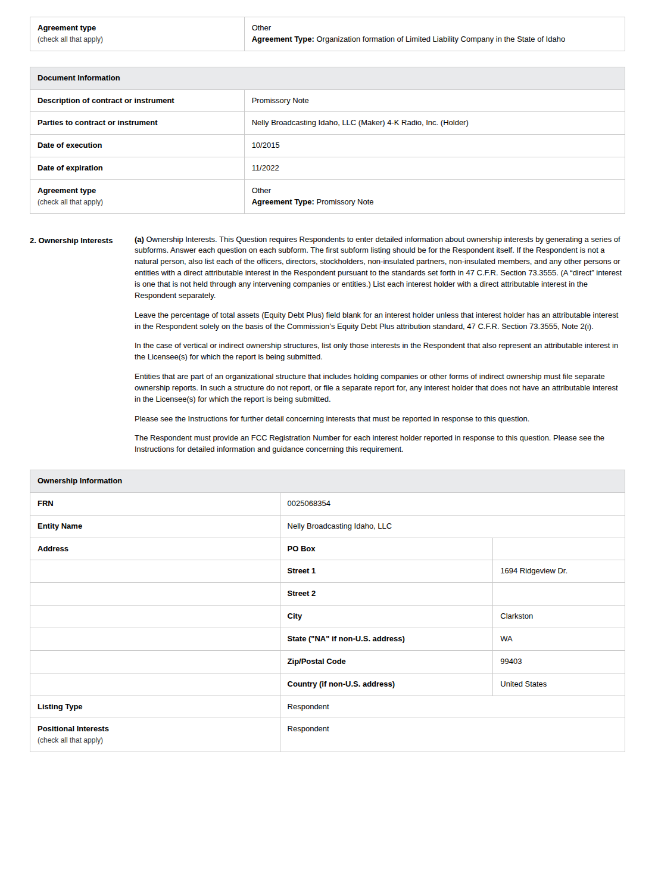| Agreement type (check all that apply) | Other Agreement Type: Organization formation of Limited Liability Company in the State of Idaho |
| Document Information |
| Description of contract or instrument | Promissory Note |
| Parties to contract or instrument | Nelly Broadcasting Idaho, LLC (Maker) 4-K Radio, Inc. (Holder) |
| Date of execution | 10/2015 |
| Date of expiration | 11/2022 |
| Agreement type (check all that apply) | Other Agreement Type: Promissory Note |
2. Ownership Interests
(a) Ownership Interests. This Question requires Respondents to enter detailed information about ownership interests by generating a series of subforms. Answer each question on each subform. The first subform listing should be for the Respondent itself. If the Respondent is not a natural person, also list each of the officers, directors, stockholders, non-insulated partners, non-insulated members, and any other persons or entities with a direct attributable interest in the Respondent pursuant to the standards set forth in 47 C.F.R. Section 73.3555. (A “direct” interest is one that is not held through any intervening companies or entities.) List each interest holder with a direct attributable interest in the Respondent separately.
Leave the percentage of total assets (Equity Debt Plus) field blank for an interest holder unless that interest holder has an attributable interest in the Respondent solely on the basis of the Commission’s Equity Debt Plus attribution standard, 47 C.F.R. Section 73.3555, Note 2(i).
In the case of vertical or indirect ownership structures, list only those interests in the Respondent that also represent an attributable interest in the Licensee(s) for which the report is being submitted.
Entities that are part of an organizational structure that includes holding companies or other forms of indirect ownership must file separate ownership reports. In such a structure do not report, or file a separate report for, any interest holder that does not have an attributable interest in the Licensee(s) for which the report is being submitted.
Please see the Instructions for further detail concerning interests that must be reported in response to this question.
The Respondent must provide an FCC Registration Number for each interest holder reported in response to this question. Please see the Instructions for detailed information and guidance concerning this requirement.
| Ownership Information |
| FRN | 0025068354 |
| Entity Name | Nelly Broadcasting Idaho, LLC |
| Address | PO Box | |
| | Street 1 | 1694 Ridgeview Dr. |
| | Street 2 | |
| | City | Clarkston |
| | State ("NA" if non-U.S. address) | WA |
| | Zip/Postal Code | 99403 |
| | Country (if non-U.S. address) | United States |
| Listing Type | Respondent |
| Positional Interests (check all that apply) | Respondent |